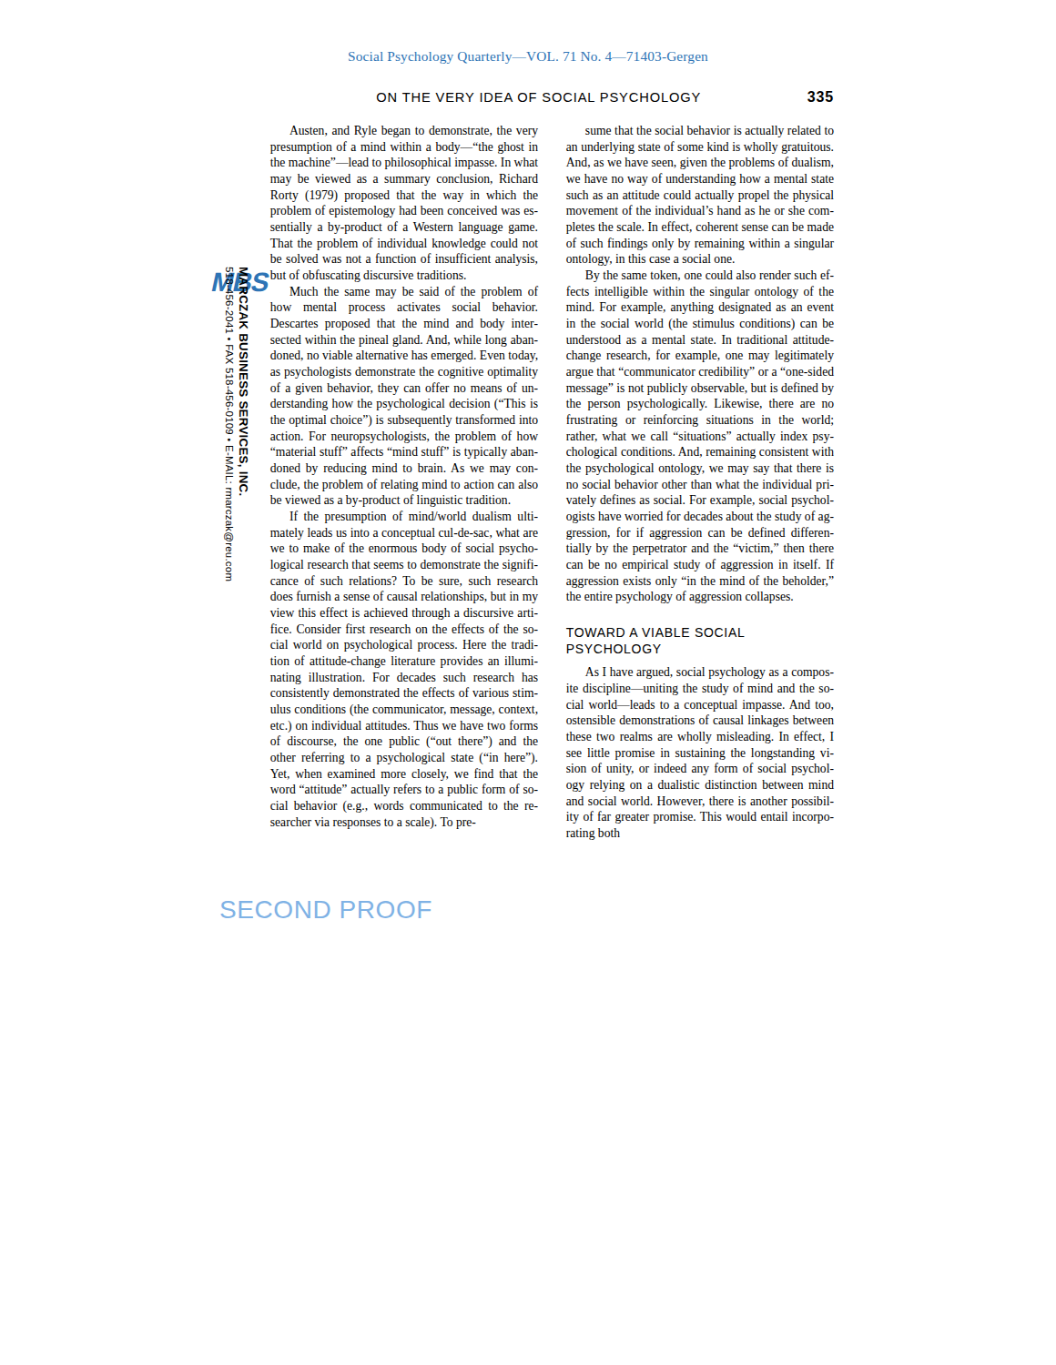Social Psychology Quarterly—VOL. 71 No. 4—71403-Gergen
ON THE VERY IDEA OF SOCIAL PSYCHOLOGY 335
MBS
MARCZAK BUSINESS SERVICES, INC.
518-456-2041 • FAX 518-456-0109 • E-MAIL: rmarczak@reu.com
Austen, and Ryle began to demonstrate, the very presumption of a mind within a body—“the ghost in the machine”—lead to philosophical impasse. In what may be viewed as a summary conclusion, Richard Rorty (1979) proposed that the way in which the problem of epistemology had been conceived was essentially a by-product of a Western language game. That the problem of individual knowledge could not be solved was not a function of insufficient analysis, but of obfuscating discursive traditions.
Much the same may be said of the problem of how mental process activates social behavior. Descartes proposed that the mind and body intersected within the pineal gland. And, while long abandoned, no viable alternative has emerged. Even today, as psychologists demonstrate the cognitive optimality of a given behavior, they can offer no means of understanding how the psychological decision (“This is the optimal choice”) is subsequently transformed into action. For neuropsychologists, the problem of how “material stuff” affects “mind stuff” is typically abandoned by reducing mind to brain. As we may conclude, the problem of relating mind to action can also be viewed as a by-product of linguistic tradition.
If the presumption of mind/world dualism ultimately leads us into a conceptual cul-de-sac, what are we to make of the enormous body of social psychological research that seems to demonstrate the significance of such relations? To be sure, such research does furnish a sense of causal relationships, but in my view this effect is achieved through a discursive artifice. Consider first research on the effects of the social world on psychological process. Here the tradition of attitude-change literature provides an illuminating illustration. For decades such research has consistently demonstrated the effects of various stimulus conditions (the communicator, message, context, etc.) on individual attitudes. Thus we have two forms of discourse, the one public (“out there”) and the other referring to a psychological state (“in here”). Yet, when examined more closely, we find that the word “attitude” actually refers to a public form of social behavior (e.g., words communicated to the researcher via responses to a scale). To pre-
sume that the social behavior is actually related to an underlying state of some kind is wholly gratuitous. And, as we have seen, given the problems of dualism, we have no way of understanding how a mental state such as an attitude could actually propel the physical movement of the individual’s hand as he or she completes the scale. In effect, coherent sense can be made of such findings only by remaining within a singular ontology, in this case a social one.
By the same token, one could also render such effects intelligible within the singular ontology of the mind. For example, anything designated as an event in the social world (the stimulus conditions) can be understood as a mental state. In traditional attitude-change research, for example, one may legitimately argue that “communicator credibility” or a “one-sided message” is not publicly observable, but is defined by the person psychologically. Likewise, there are no frustrating or reinforcing situations in the world; rather, what we call “situations” actually index psychological conditions. And, remaining consistent with the psychological ontology, we may say that there is no social behavior other than what the individual privately defines as social. For example, social psychologists have worried for decades about the study of aggression, for if aggression can be defined differentially by the perpetrator and the “victim,” then there can be no empirical study of aggression in itself. If aggression exists only “in the mind of the beholder,” the entire psychology of aggression collapses.
Toward a Viable Social Psychology
As I have argued, social psychology as a composite discipline—uniting the study of mind and the social world—leads to a conceptual impasse. And too, ostensible demonstrations of causal linkages between these two realms are wholly misleading. In effect, I see little promise in sustaining the longstanding vision of unity, or indeed any form of social psychology relying on a dualistic distinction between mind and social world. However, there is another possibility of far greater promise. This would entail incorporating both
SECOND PROOF